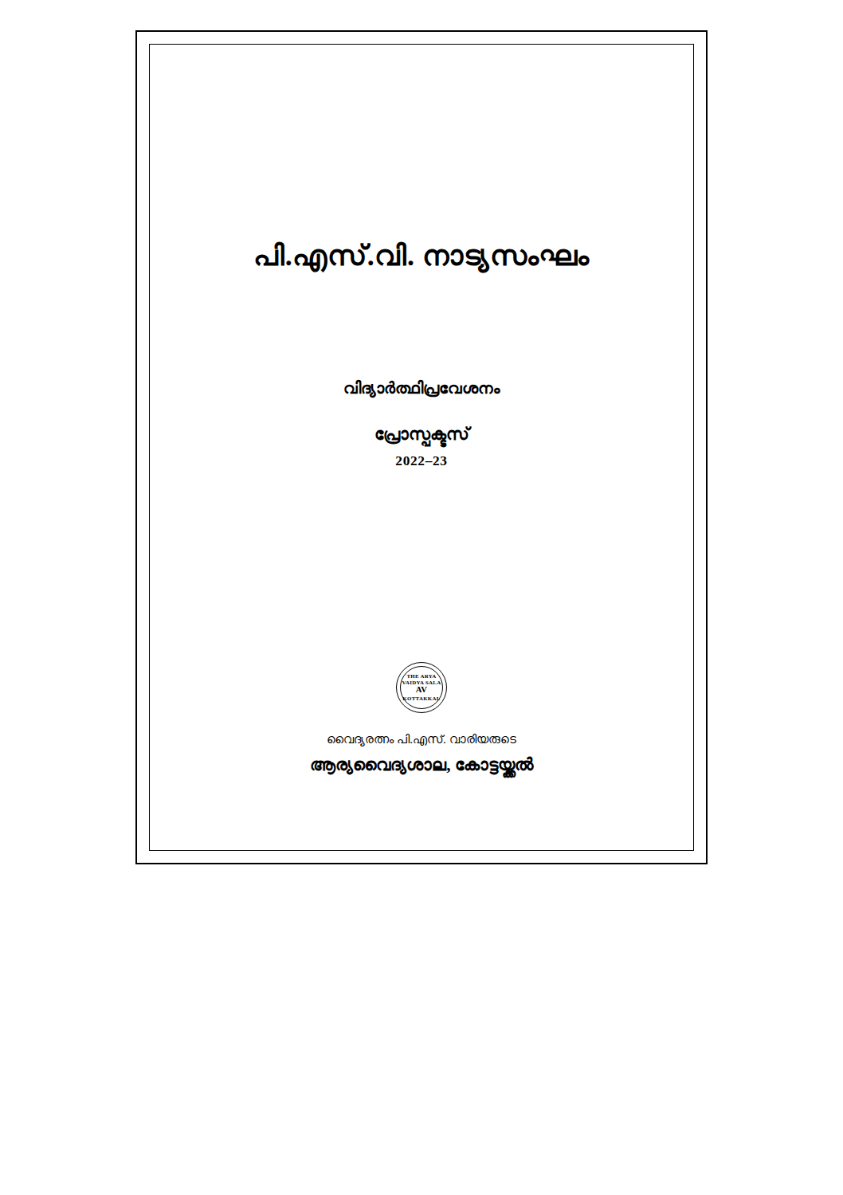പി.എസ്.വി. നാട്യസംഘം
വിദ്യാർത്ഥിപ്രവേശനം
പ്രോസ്പക്ടസ്
2022–23
THE ARYA VAIDYA SALA AV KOTTAKKAL
വൈദ്യരത്നം പി.എസ്. വാരിയരുടെ
ആര്യവൈദ്യശാല, കോട്ടയ്ക്കൽ